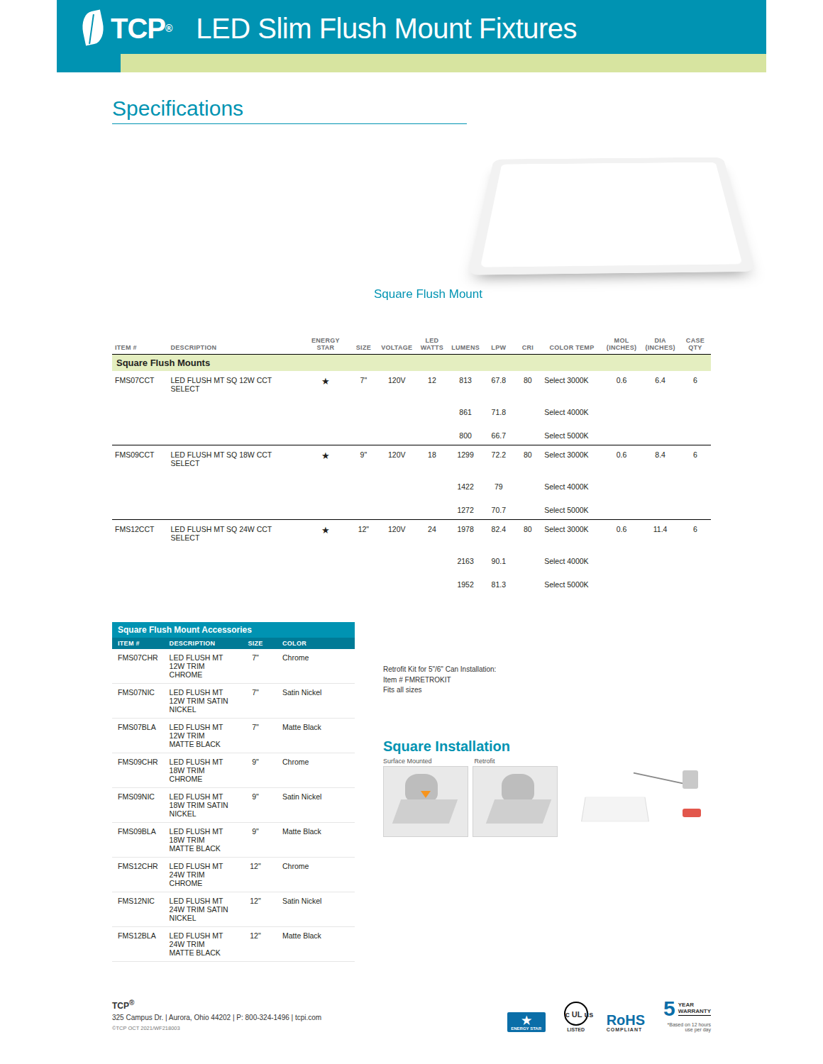TCP®
LED Slim Flush Mount Fixtures
Specifications
Square Flush Mount
| ITEM # | DESCRIPTION | ENERGY STAR | SIZE | VOLTAGE | LED WATTS | LUMENS | LPW | CRI | COLOR TEMP | MOL (inches) | DIA (inches) | CASE QTY |
| --- | --- | --- | --- | --- | --- | --- | --- | --- | --- | --- | --- | --- |
| Square Flush Mounts |
| FMS07CCT | LED FLUSH MT SQ 12W CCT SELECT | ★ | 7" | 120V | 12 | 813 | 67.8 | 80 | Select 3000K | 0.6 | 6.4 | 6 |
| | | | | | | 861 | 71.8 | | Select 4000K | | | |
| | | | | | | 800 | 66.7 | | Select 5000K | | | |
| FMS09CCT | LED FLUSH MT SQ 18W CCT SELECT | ★ | 9" | 120V | 18 | 1299 | 72.2 | 80 | Select 3000K | 0.6 | 8.4 | 6 |
| | | | | | | 1422 | 79 | | Select 4000K | | | |
| | | | | | | 1272 | 70.7 | | Select 5000K | | | |
| FMS12CCT | LED FLUSH MT SQ 24W CCT SELECT | ★ | 12" | 120V | 24 | 1978 | 82.4 | 80 | Select 3000K | 0.6 | 11.4 | 6 |
| | | | | | | 2163 | 90.1 | | Select 4000K | | | |
| | | | | | | 1952 | 81.3 | | Select 5000K | | | |
Square Flush Mount Accessories
| ITEM # | DESCRIPTION | SIZE | COLOR |
| --- | --- | --- | --- |
| FMS07CHR | LED FLUSH MT 12W TRIM CHROME | 7" | Chrome |
| FMS07NIC | LED FLUSH MT 12W TRIM SATIN NICKEL | 7" | Satin Nickel |
| FMS07BLA | LED FLUSH MT 12W TRIM MATTE BLACK | 7" | Matte Black |
| FMS09CHR | LED FLUSH MT 18W TRIM CHROME | 9" | Chrome |
| FMS09NIC | LED FLUSH MT 18W TRIM SATIN NICKEL | 9" | Satin Nickel |
| FMS09BLA | LED FLUSH MT 18W TRIM MATTE BLACK | 9" | Matte Black |
| FMS12CHR | LED FLUSH MT 24W TRIM CHROME | 12" | Chrome |
| FMS12NIC | LED FLUSH MT 24W TRIM SATIN NICKEL | 12" | Satin Nickel |
| FMS12BLA | LED FLUSH MT 24W TRIM MATTE BLACK | 12" | Matte Black |
Retrofit Kit for 5"/6" Can Installation:
Item # FMRETROKIT
Fits all sizes
Square Installation
Surface Mounted Retrofit
TCP®
325 Campus Dr. | Aurora, Ohio 44202 | P: 800-324-1496 | tcpi.com
©TCP OCT 2021/WF218003
★ ENERGY STAR
c UL us
LISTED
RoHS COMPLIANT
5 YEAR WARRANTY
*Based on 12 hours
use per day